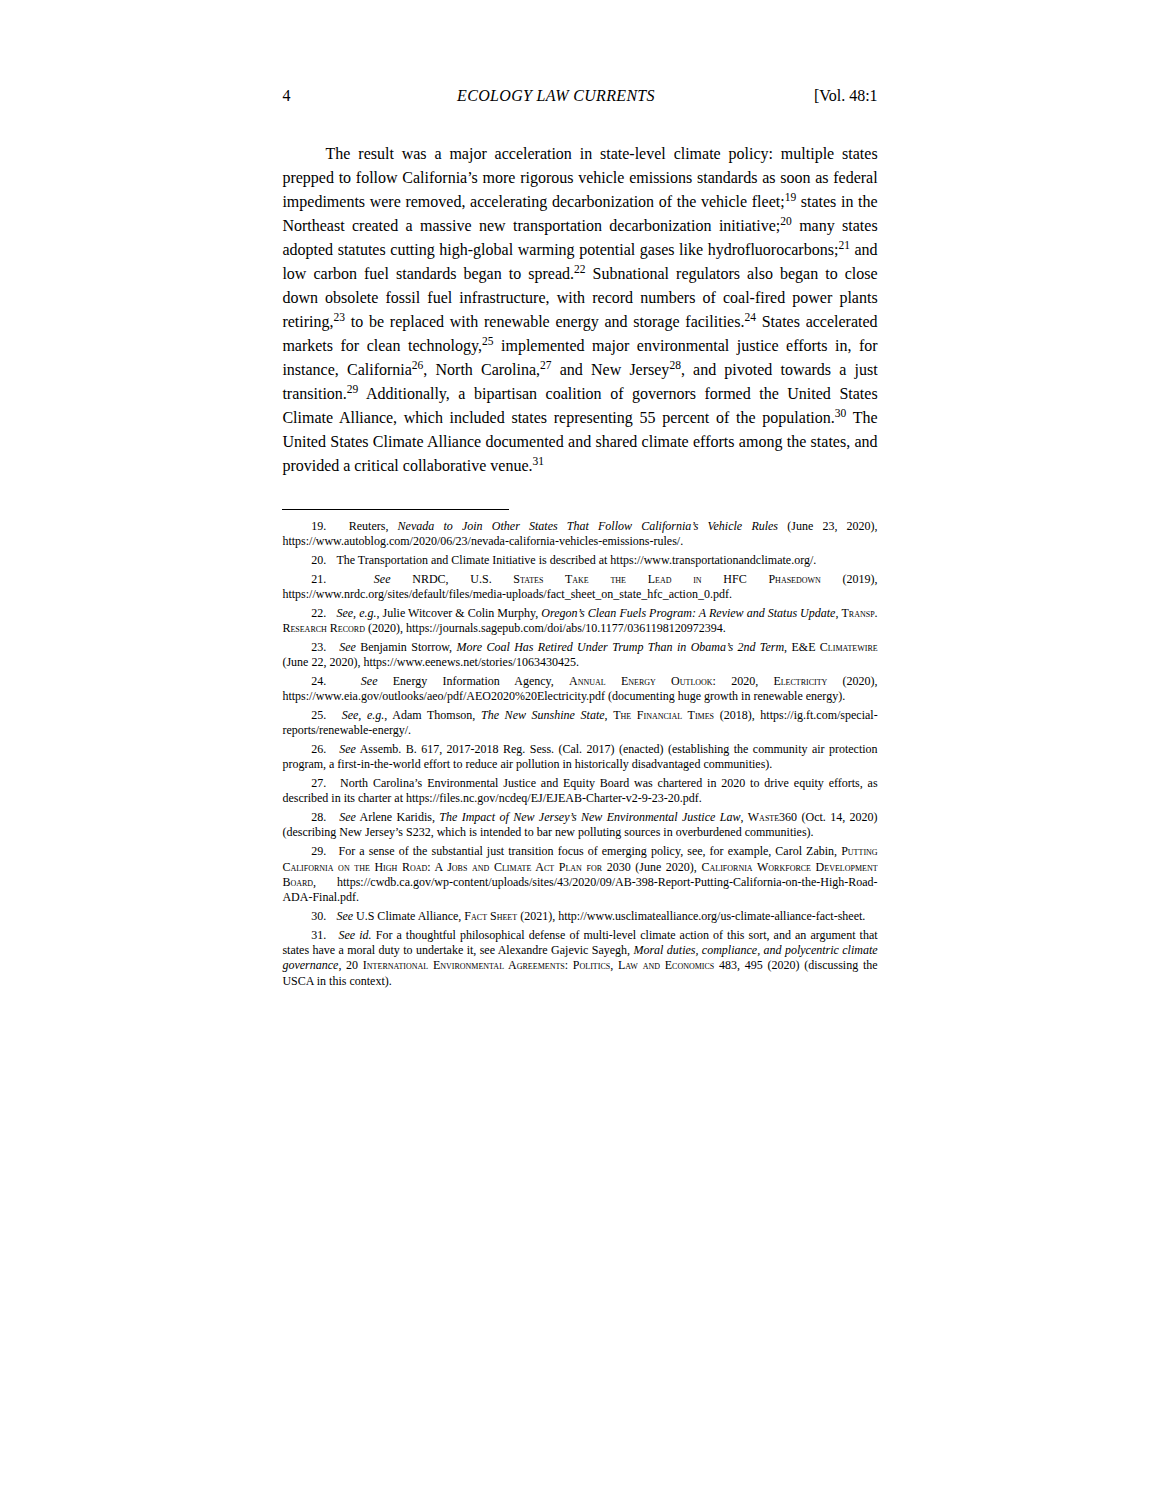4
ECOLOGY LAW CURRENTS
[Vol. 48:1
The result was a major acceleration in state-level climate policy: multiple states prepped to follow California’s more rigorous vehicle emissions standards as soon as federal impediments were removed, accelerating decarbonization of the vehicle fleet;19 states in the Northeast created a massive new transportation decarbonization initiative;20 many states adopted statutes cutting high-global warming potential gases like hydrofluorocarbons;21 and low carbon fuel standards began to spread.22 Subnational regulators also began to close down obsolete fossil fuel infrastructure, with record numbers of coal-fired power plants retiring,23 to be replaced with renewable energy and storage facilities.24 States accelerated markets for clean technology,25 implemented major environmental justice efforts in, for instance, California26, North Carolina,27 and New Jersey28, and pivoted towards a just transition.29 Additionally, a bipartisan coalition of governors formed the United States Climate Alliance, which included states representing 55 percent of the population.30 The United States Climate Alliance documented and shared climate efforts among the states, and provided a critical collaborative venue.31
19. Reuters, Nevada to Join Other States That Follow California’s Vehicle Rules (June 23, 2020), https://www.autoblog.com/2020/06/23/nevada-california-vehicles-emissions-rules/.
20. The Transportation and Climate Initiative is described at https://www.transportationandclimate.org/.
21. See NRDC, U.S. States Take the Lead in HFC Phasedown (2019), https://www.nrdc.org/sites/default/files/media-uploads/fact_sheet_on_state_hfc_action_0.pdf.
22. See, e.g., Julie Witcover & Colin Murphy, Oregon’s Clean Fuels Program: A Review and Status Update, Transp. Research Record (2020), https://journals.sagepub.com/doi/abs/10.1177/0361198120972394.
23. See Benjamin Storrow, More Coal Has Retired Under Trump Than in Obama’s 2nd Term, E&E Climatewire (June 22, 2020), https://www.eenews.net/stories/1063430425.
24. See Energy Information Agency, Annual Energy Outlook: 2020, Electricity (2020), https://www.eia.gov/outlooks/aeo/pdf/AEO2020%20Electricity.pdf (documenting huge growth in renewable energy).
25. See, e.g., Adam Thomson, The New Sunshine State, The Financial Times (2018), https://ig.ft.com/special-reports/renewable-energy/.
26. See Assemb. B. 617, 2017-2018 Reg. Sess. (Cal. 2017) (enacted) (establishing the community air protection program, a first-in-the-world effort to reduce air pollution in historically disadvantaged communities).
27. North Carolina’s Environmental Justice and Equity Board was chartered in 2020 to drive equity efforts, as described in its charter at https://files.nc.gov/ncdeq/EJ/EJEAB-Charter-v2-9-23-20.pdf.
28. See Arlene Karidis, The Impact of New Jersey’s New Environmental Justice Law, Waste360 (Oct. 14, 2020) (describing New Jersey’s S232, which is intended to bar new polluting sources in overburdened communities).
29. For a sense of the substantial just transition focus of emerging policy, see, for example, Carol Zabin, Putting California on the High Road: A Jobs and Climate Act Plan for 2030 (June 2020), California Workforce Development Board, https://cwdb.ca.gov/wp-content/uploads/sites/43/2020/09/AB-398-Report-Putting-California-on-the-High-Road-ADA-Final.pdf.
30. See U.S Climate Alliance, Fact Sheet (2021), http://www.usclimatealliance.org/us-climate-alliance-fact-sheet.
31. See id. For a thoughtful philosophical defense of multi-level climate action of this sort, and an argument that states have a moral duty to undertake it, see Alexandre Gajevic Sayegh, Moral duties, compliance, and polycentric climate governance, 20 International Environmental Agreements: Politics, Law and Economics 483, 495 (2020) (discussing the USCA in this context).